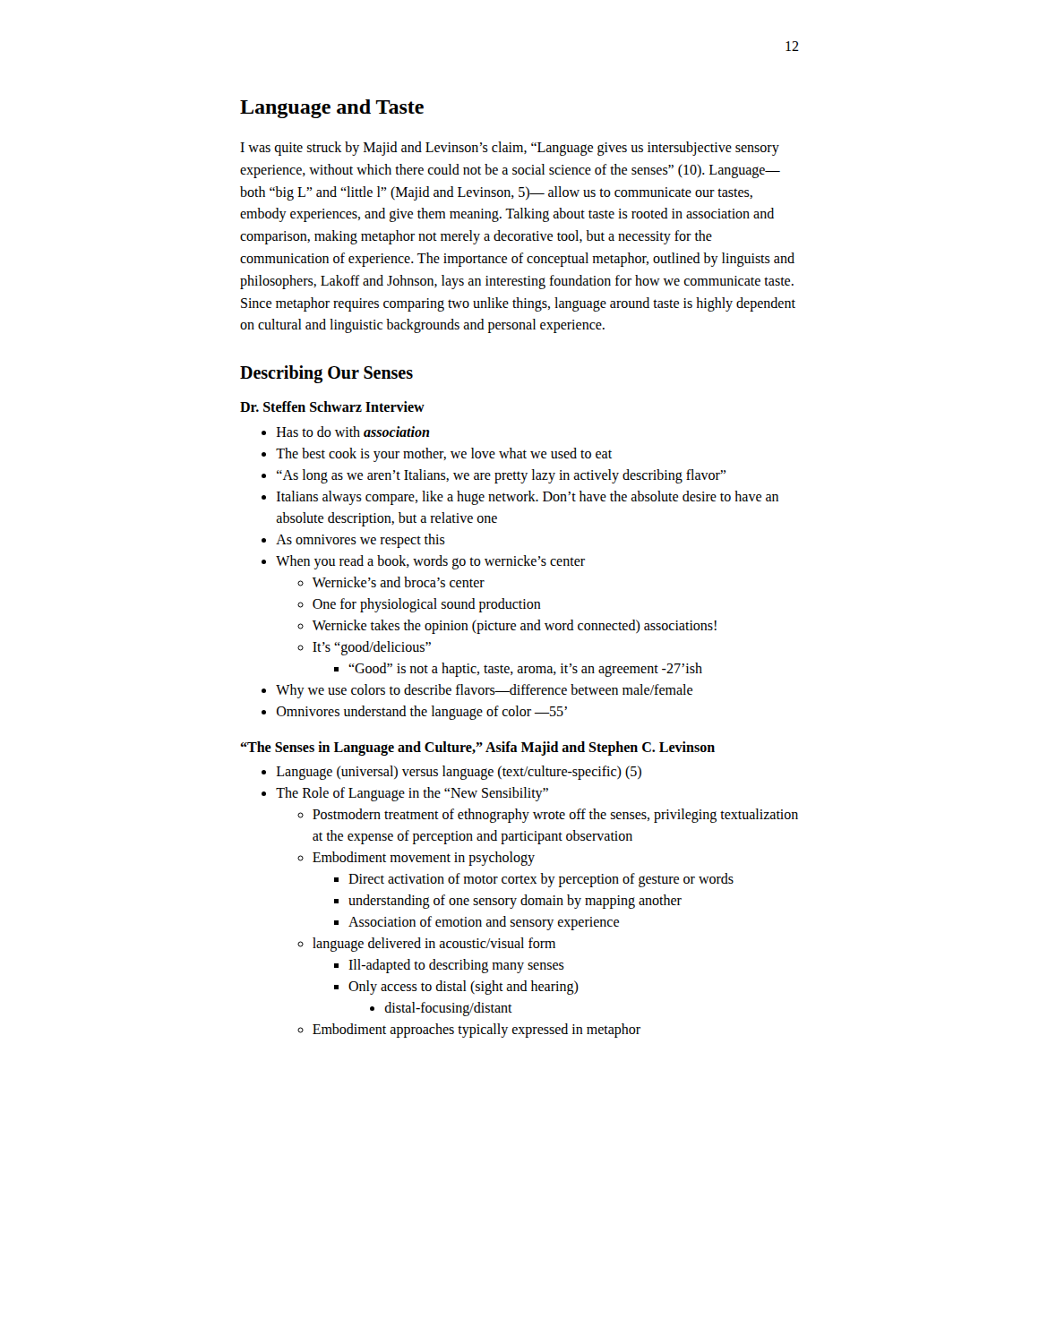12
Language and Taste
I was quite struck by Majid and Levinson’s claim, “Language gives us intersubjective sensory experience, without which there could not be a social science of the senses” (10). Language—both “big L” and “little l” (Majid and Levinson, 5)— allow us to communicate our tastes, embody experiences, and give them meaning. Talking about taste is rooted in association and comparison, making metaphor not merely a decorative tool, but a necessity for the communication of experience. The importance of conceptual metaphor, outlined by linguists and philosophers, Lakoff and Johnson, lays an interesting foundation for how we communicate taste. Since metaphor requires comparing two unlike things, language around taste is highly dependent on cultural and linguistic backgrounds and personal experience.
Describing Our Senses
Dr. Steffen Schwarz Interview
Has to do with association
The best cook is your mother, we love what we used to eat
“As long as we aren’t Italians, we are pretty lazy in actively describing flavor”
Italians always compare, like a huge network. Don’t have the absolute desire to have an absolute description, but a relative one
As omnivores we respect this
When you read a book, words go to wernicke’s center
Wernicke’s and broca’s center
One for physiological sound production
Wernicke takes the opinion (picture and word connected) associations!
It’s “good/delicious”
“Good” is not a haptic, taste, aroma, it’s an agreement -27’ish
Why we use colors to describe flavors—difference between male/female
Omnivores understand the language of color —55’
“The Senses in Language and Culture,” Asifa Majid and Stephen C. Levinson
Language (universal) versus language (text/culture-specific) (5)
The Role of Language in the “New Sensibility”
Postmodern treatment of ethnography wrote off the senses, privileging textualization at the expense of perception and participant observation
Embodiment movement in psychology
Direct activation of motor cortex by perception of gesture or words
understanding of one sensory domain by mapping another
Association of emotion and sensory experience
language delivered in acoustic/visual form
Ill-adapted to describing many senses
Only access to distal (sight and hearing)
distal-focusing/distant
Embodiment approaches typically expressed in metaphor